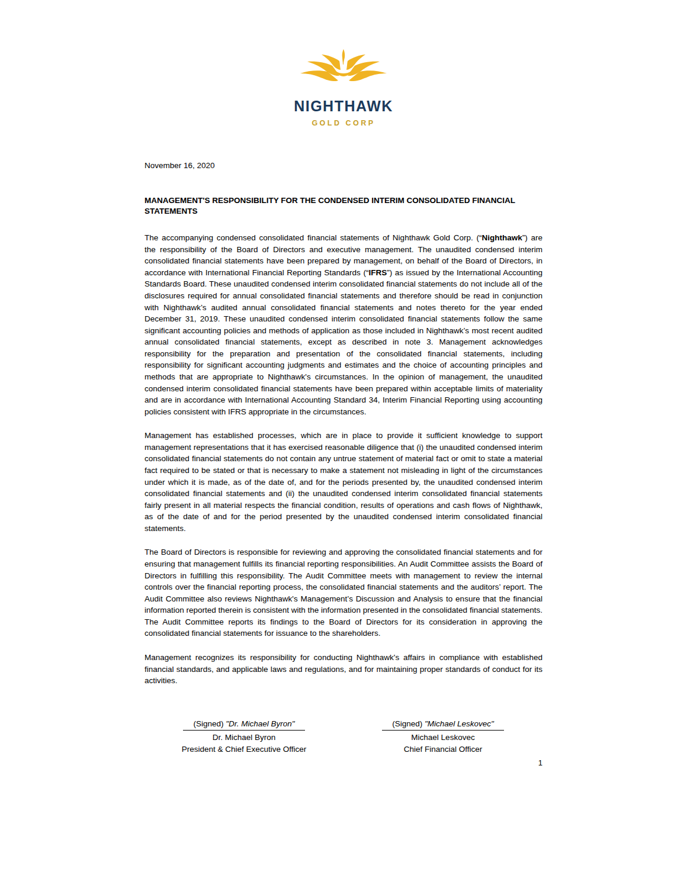NIGHTHAWK
GOLD CORP
November 16, 2020
MANAGEMENT'S RESPONSIBILITY FOR THE CONDENSED INTERIM CONSOLIDATED FINANCIAL STATEMENTS
The accompanying condensed consolidated financial statements of Nighthawk Gold Corp. (“Nighthawk”) are the responsibility of the Board of Directors and executive management. The unaudited condensed interim consolidated financial statements have been prepared by management, on behalf of the Board of Directors, in accordance with International Financial Reporting Standards (“IFRS”) as issued by the International Accounting Standards Board. These unaudited condensed interim consolidated financial statements do not include all of the disclosures required for annual consolidated financial statements and therefore should be read in conjunction with Nighthawk’s audited annual consolidated financial statements and notes thereto for the year ended December 31, 2019. These unaudited condensed interim consolidated financial statements follow the same significant accounting policies and methods of application as those included in Nighthawk’s most recent audited annual consolidated financial statements, except as described in note 3. Management acknowledges responsibility for the preparation and presentation of the consolidated financial statements, including responsibility for significant accounting judgments and estimates and the choice of accounting principles and methods that are appropriate to Nighthawk's circumstances. In the opinion of management, the unaudited condensed interim consolidated financial statements have been prepared within acceptable limits of materiality and are in accordance with International Accounting Standard 34, Interim Financial Reporting using accounting policies consistent with IFRS appropriate in the circumstances.
Management has established processes, which are in place to provide it sufficient knowledge to support management representations that it has exercised reasonable diligence that (i) the unaudited condensed interim consolidated financial statements do not contain any untrue statement of material fact or omit to state a material fact required to be stated or that is necessary to make a statement not misleading in light of the circumstances under which it is made, as of the date of, and for the periods presented by, the unaudited condensed interim consolidated financial statements and (ii) the unaudited condensed interim consolidated financial statements fairly present in all material respects the financial condition, results of operations and cash flows of Nighthawk, as of the date of and for the period presented by the unaudited condensed interim consolidated financial statements.
The Board of Directors is responsible for reviewing and approving the consolidated financial statements and for ensuring that management fulfills its financial reporting responsibilities. An Audit Committee assists the Board of Directors in fulfilling this responsibility. The Audit Committee meets with management to review the internal controls over the financial reporting process, the consolidated financial statements and the auditors’ report. The Audit Committee also reviews Nighthawk's Management’s Discussion and Analysis to ensure that the financial information reported therein is consistent with the information presented in the consolidated financial statements. The Audit Committee reports its findings to the Board of Directors for its consideration in approving the consolidated financial statements for issuance to the shareholders.
Management recognizes its responsibility for conducting Nighthawk's affairs in compliance with established financial standards, and applicable laws and regulations, and for maintaining proper standards of conduct for its activities.
| (Signed) "Dr. Michael Byron" Dr. Michael Byron President & Chief Executive Officer | (Signed) "Michael Leskovec" Michael Leskovec Chief Financial Officer |
1